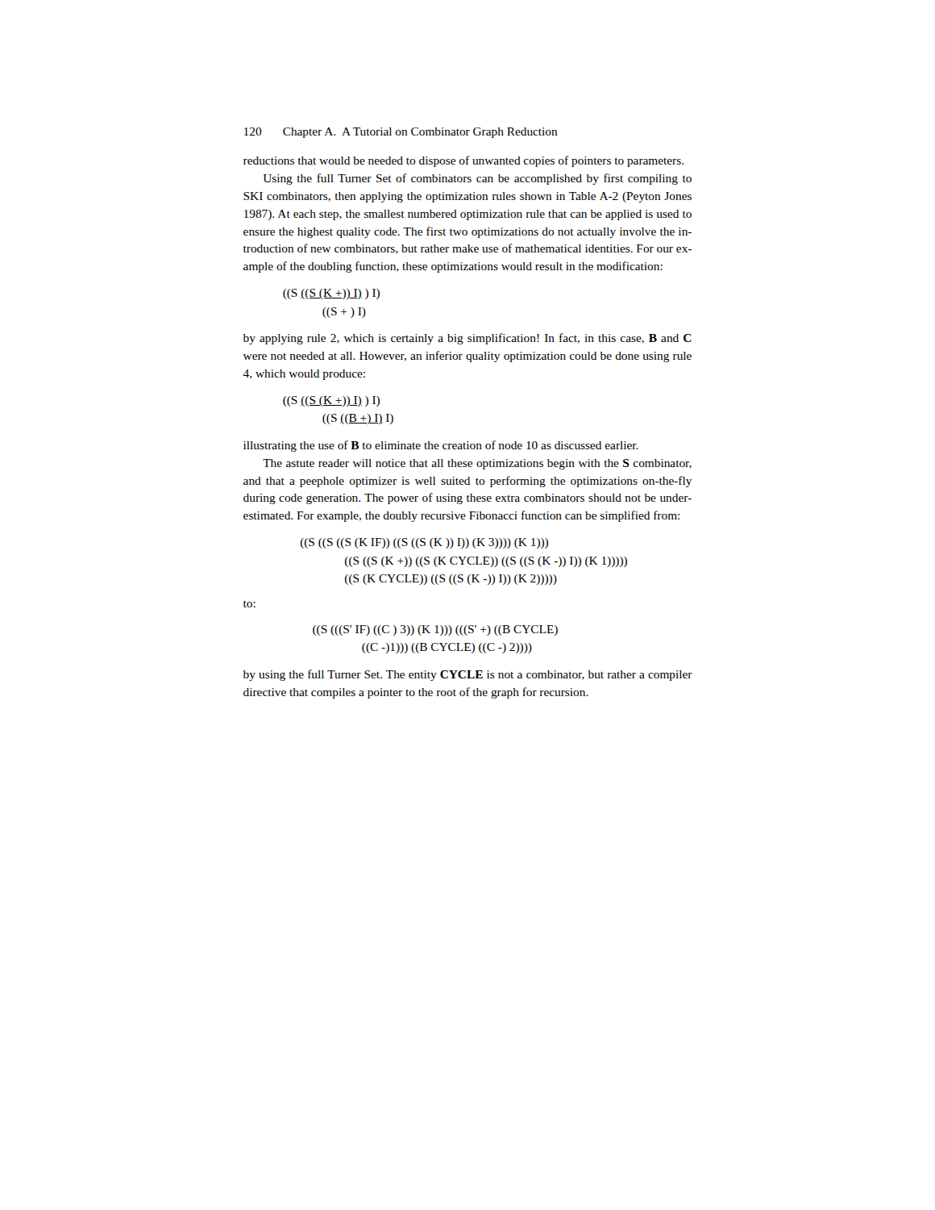120 Chapter A. A Tutorial on Combinator Graph Reduction
reductions that would be needed to dispose of unwanted copies of pointers to parameters.
Using the full Turner Set of combinators can be accomplished by first compiling to SKI combinators, then applying the optimization rules shown in Table A-2 (Peyton Jones 1987). At each step, the smallest numbered optimization rule that can be applied is used to ensure the highest quality code. The first two optimizations do not actually involve the introduction of new combinators, but rather make use of mathematical identities. For our example of the doubling function, these optimizations would result in the modification:
((S ((S (K +)) I) ) I)
((S + ) I)
by applying rule 2, which is certainly a big simplification! In fact, in this case, B and C were not needed at all. However, an inferior quality optimization could be done using rule 4, which would produce:
((S ((S (K +)) I) ) I)
((S ((B +) I) I)
illustrating the use of B to eliminate the creation of node 10 as discussed earlier.
The astute reader will notice that all these optimizations begin with the S combinator, and that a peephole optimizer is well suited to performing the optimizations on-the-fly during code generation. The power of using these extra combinators should not be underestimated. For example, the doubly recursive Fibonacci function can be simplified from:
((S ((S ((S (K IF)) ((S ((S (K )) I)) (K 3)))) (K 1)))
((S ((S (K +)) ((S (K CYCLE)) ((S ((S (K -)) I)) (K 1)))))
((S (K CYCLE)) ((S ((S (K -)) I)) (K 2)))))
to:
((S (((S' IF) ((C ) 3)) (K 1))) (((S' +) ((B CYCLE)
((C -)1))) ((B CYCLE) ((C -) 2))))
by using the full Turner Set. The entity CYCLE is not a combinator, but rather a compiler directive that compiles a pointer to the root of the graph for recursion.